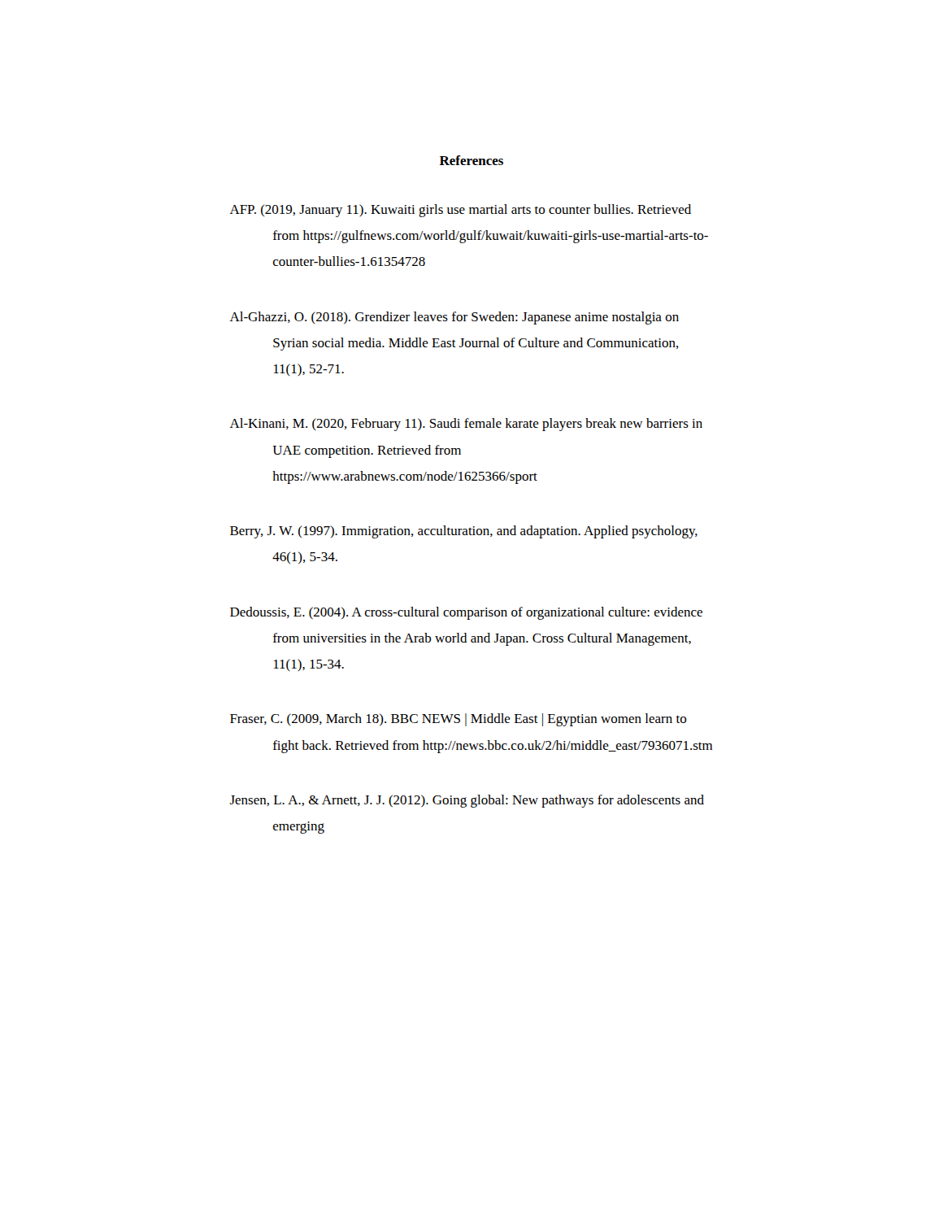References
AFP. (2019, January 11). Kuwaiti girls use martial arts to counter bullies. Retrieved from https://gulfnews.com/world/gulf/kuwait/kuwaiti-girls-use-martial-arts-to-counter-bullies-1.61354728
Al-Ghazzi, O. (2018). Grendizer leaves for Sweden: Japanese anime nostalgia on Syrian social media. Middle East Journal of Culture and Communication, 11(1), 52-71.
Al-Kinani, M. (2020, February 11). Saudi female karate players break new barriers in UAE competition. Retrieved from https://www.arabnews.com/node/1625366/sport
Berry, J. W. (1997). Immigration, acculturation, and adaptation. Applied psychology, 46(1), 5-34.
Dedoussis, E. (2004). A cross-cultural comparison of organizational culture: evidence from universities in the Arab world and Japan. Cross Cultural Management, 11(1), 15-34.
Fraser, C. (2009, March 18). BBC NEWS | Middle East | Egyptian women learn to fight back. Retrieved from http://news.bbc.co.uk/2/hi/middle_east/7936071.stm
Jensen, L. A., & Arnett, J. J. (2012). Going global: New pathways for adolescents and emerging